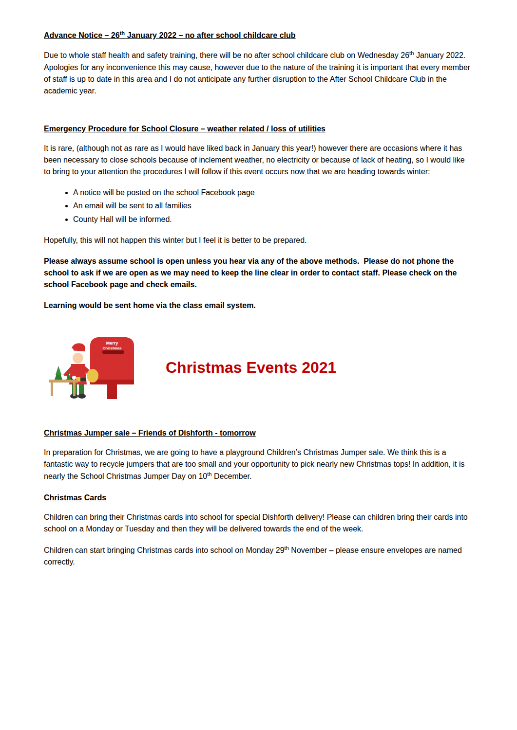Advance Notice – 26th January 2022 – no after school childcare club
Due to whole staff health and safety training, there will be no after school childcare club on Wednesday 26th January 2022. Apologies for any inconvenience this may cause, however due to the nature of the training it is important that every member of staff is up to date in this area and I do not anticipate any further disruption to the After School Childcare Club in the academic year.
Emergency Procedure for School Closure – weather related / loss of utilities
It is rare, (although not as rare as I would have liked back in January this year!) however there are occasions where it has been necessary to close schools because of inclement weather, no electricity or because of lack of heating, so I would like to bring to your attention the procedures I will follow if this event occurs now that we are heading towards winter:
A notice will be posted on the school Facebook page
An email will be sent to all families
County Hall will be informed.
Hopefully, this will not happen this winter but I feel it is better to be prepared.
Please always assume school is open unless you hear via any of the above methods. Please do not phone the school to ask if we are open as we may need to keep the line clear in order to contact staff. Please check on the school Facebook page and check emails.
Learning would be sent home via the class email system.
Merry Christmas
Christmas Events 2021
Christmas Jumper sale – Friends of Dishforth - tomorrow
In preparation for Christmas, we are going to have a playground Children’s Christmas Jumper sale. We think this is a fantastic way to recycle jumpers that are too small and your opportunity to pick nearly new Christmas tops! In addition, it is nearly the School Christmas Jumper Day on 10th December.
Christmas Cards
Children can bring their Christmas cards into school for special Dishforth delivery! Please can children bring their cards into school on a Monday or Tuesday and then they will be delivered towards the end of the week.
Children can start bringing Christmas cards into school on Monday 29th November – please ensure envelopes are named correctly.